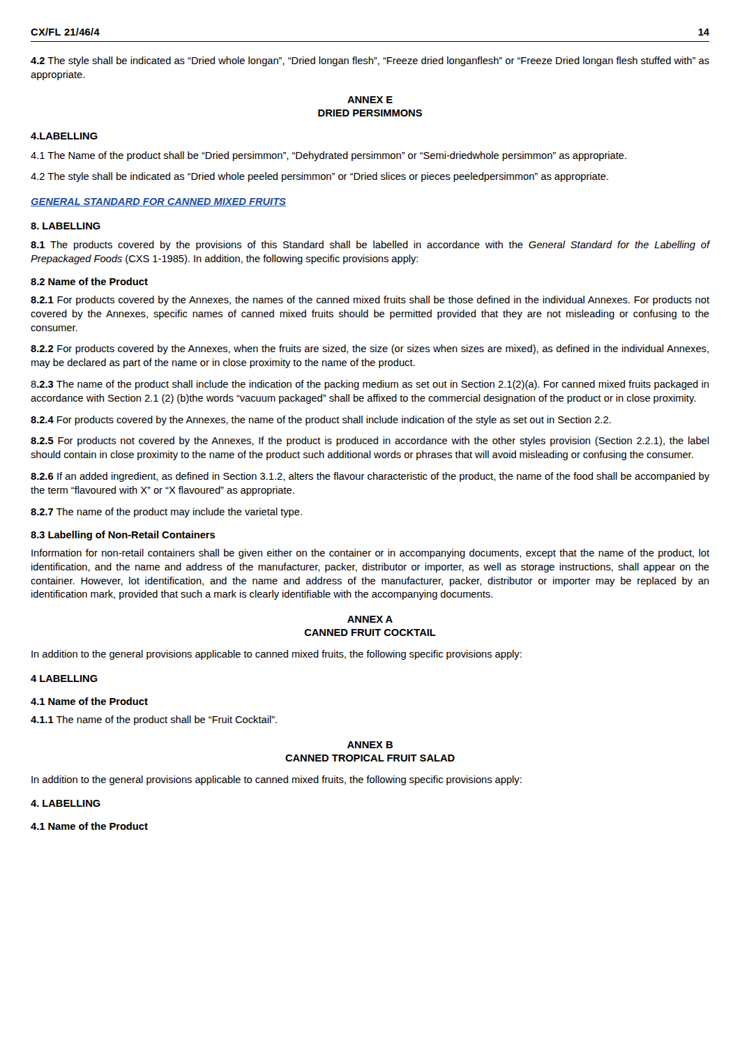CX/FL 21/46/4 14
4.2 The style shall be indicated as “Dried whole longan”, “Dried longan flesh”, “Freeze dried longanflesh” or “Freeze Dried longan flesh stuffed with” as appropriate.
ANNEX E
DRIED PERSIMMONS
4.LABELLING
4.1 The Name of the product shall be “Dried persimmon”, “Dehydrated persimmon” or “Semi-driedwhole persimmon” as appropriate.
4.2 The style shall be indicated as “Dried whole peeled persimmon” or “Dried slices or pieces peeledpersimmon” as appropriate.
GENERAL STANDARD FOR CANNED MIXED FRUITS
8. LABELLING
8.1 The products covered by the provisions of this Standard shall be labelled in accordance with the General Standard for the Labelling of Prepackaged Foods (CXS 1-1985). In addition, the following specific provisions apply:
8.2 Name of the Product
8.2.1 For products covered by the Annexes, the names of the canned mixed fruits shall be those defined in the individual Annexes. For products not covered by the Annexes, specific names of canned mixed fruits should be permitted provided that they are not misleading or confusing to the consumer.
8.2.2 For products covered by the Annexes, when the fruits are sized, the size (or sizes when sizes are mixed), as defined in the individual Annexes, may be declared as part of the name or in close proximity to the name of the product.
8.2.3 The name of the product shall include the indication of the packing medium as set out in Section 2.1(2)(a). For canned mixed fruits packaged in accordance with Section 2.1 (2) (b)the words “vacuum packaged” shall be affixed to the commercial designation of the product or in close proximity.
8.2.4 For products covered by the Annexes, the name of the product shall include indication of the style as set out in Section 2.2.
8.2.5 For products not covered by the Annexes, If the product is produced in accordance with the other styles provision (Section 2.2.1), the label should contain in close proximity to the name of the product such additional words or phrases that will avoid misleading or confusing the consumer.
8.2.6 If an added ingredient, as defined in Section 3.1.2, alters the flavour characteristic of the product, the name of the food shall be accompanied by the term “flavoured with X” or “X flavoured” as appropriate.
8.2.7 The name of the product may include the varietal type.
8.3 Labelling of Non-Retail Containers
Information for non-retail containers shall be given either on the container or in accompanying documents, except that the name of the product, lot identification, and the name and address of the manufacturer, packer, distributor or importer, as well as storage instructions, shall appear on the container. However, lot identification, and the name and address of the manufacturer, packer, distributor or importer may be replaced by an identification mark, provided that such a mark is clearly identifiable with the accompanying documents.
ANNEX A
CANNED FRUIT COCKTAIL
In addition to the general provisions applicable to canned mixed fruits, the following specific provisions apply:
4 LABELLING
4.1 Name of the Product
4.1.1 The name of the product shall be “Fruit Cocktail”.
ANNEX B
CANNED TROPICAL FRUIT SALAD
In addition to the general provisions applicable to canned mixed fruits, the following specific provisions apply:
4. LABELLING
4.1 Name of the Product